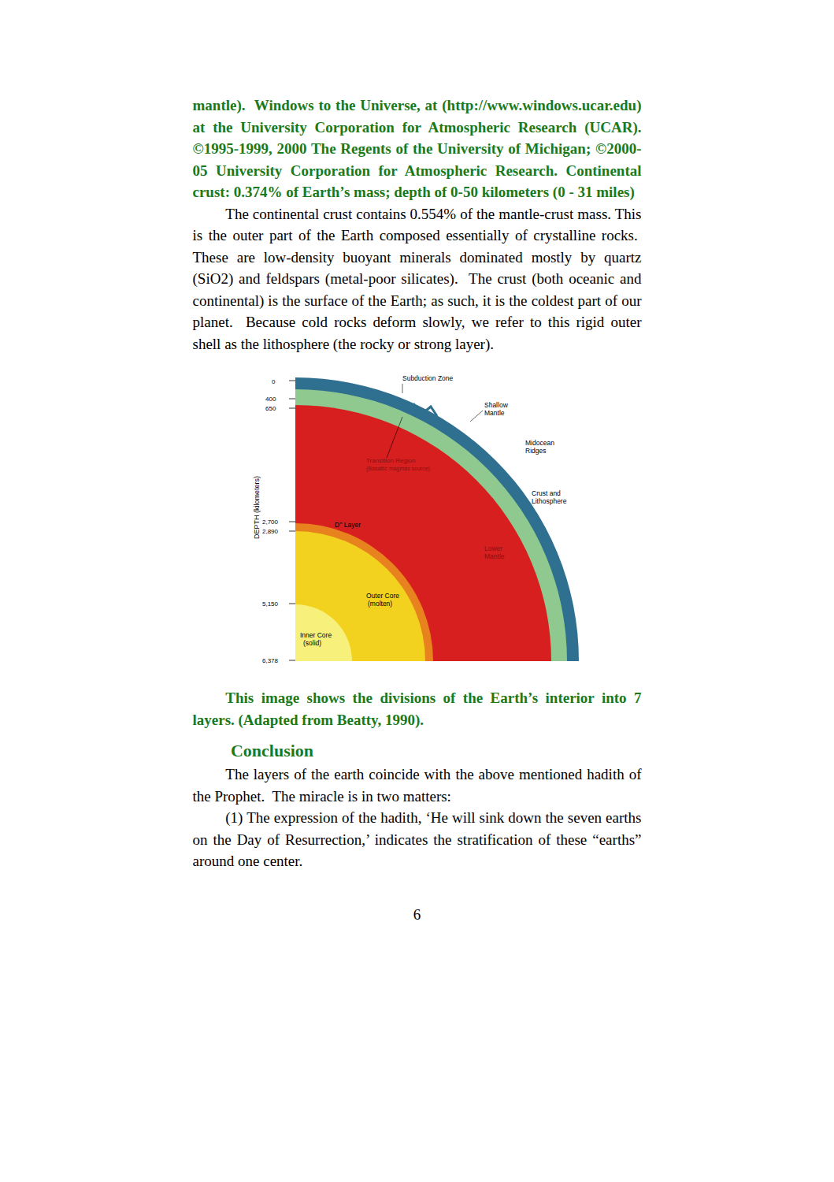mantle). Windows to the Universe, at (http://www.windows.ucar.edu) at the University Corporation for Atmospheric Research (UCAR). ©1995-1999, 2000 The Regents of the University of Michigan; ©2000-05 University Corporation for Atmospheric Research. Continental crust: 0.374% of Earth’s mass; depth of 0-50 kilometers (0 - 31 miles)
The continental crust contains 0.554% of the mantle-crust mass. This is the outer part of the Earth composed essentially of crystalline rocks. These are low-density buoyant minerals dominated mostly by quartz (SiO2) and feldspars (metal-poor silicates). The crust (both oceanic and continental) is the surface of the Earth; as such, it is the coldest part of our planet. Because cold rocks deform slowly, we refer to this rigid outer shell as the lithosphere (the rocky or strong layer).
DEPTH (kilometers) 0 400 650 2,700 2,890 5,150 6,378 Subduction Zone Shallow Mantle Midocean Ridges Crust and Lithosphere Transition Region (Basaltic magmas source) Lower Mantle D’’ Layer Outer Core (molten) Inner Core (solid)
This image shows the divisions of the Earth’s interior into 7 layers. (Adapted from Beatty, 1990).
Conclusion
The layers of the earth coincide with the above mentioned hadith of the Prophet. The miracle is in two matters:
(1) The expression of the hadith, ‘He will sink down the seven earths on the Day of Resurrection,’ indicates the stratification of these “earths” around one center.
6